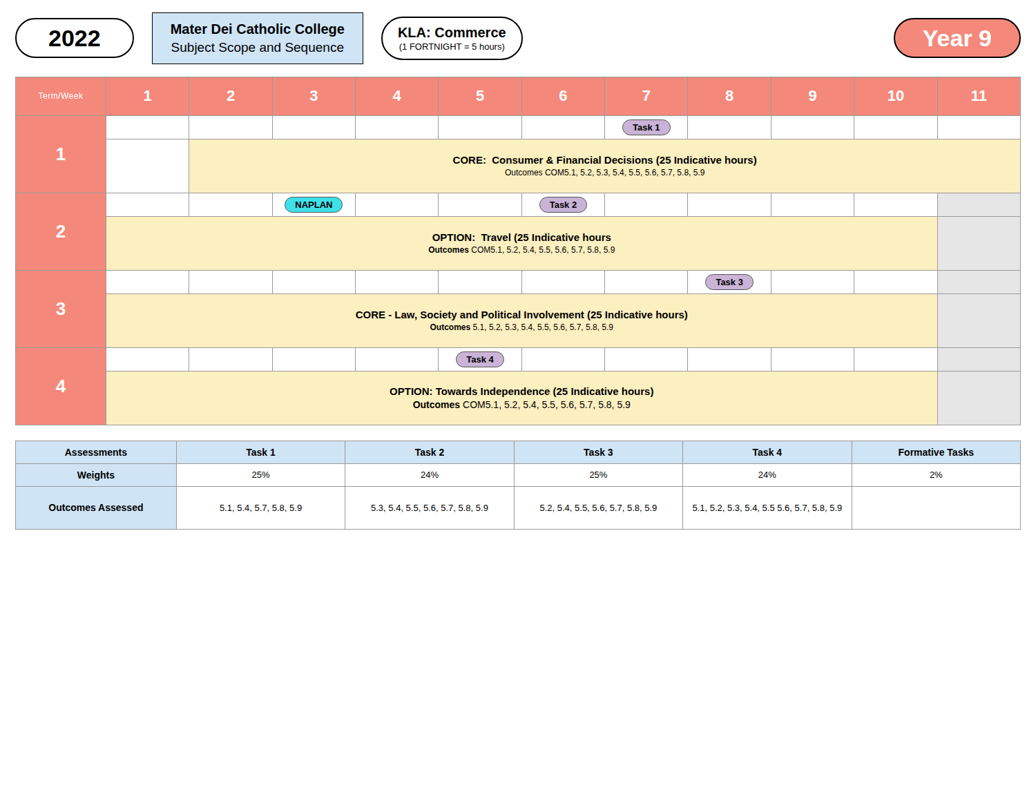2022
Mater Dei Catholic College
Subject Scope and Sequence
KLA: Commerce
(1 FORTNIGHT = 5 hours)
Year 9
| Term/Week | 1 | 2 | 3 | 4 | 5 | 6 | 7 | 8 | 9 | 10 | 11 |
| --- | --- | --- | --- | --- | --- | --- | --- | --- | --- | --- | --- |
| 1 | | | | | | | Task 1 | | | | |
| | CORE: Consumer & Financial Decisions (25 Indicative hours) Outcomes COM5.1, 5.2, 5.3, 5.4, 5.5, 5.6, 5.7, 5.8, 5.9 |
| 2 | | | NAPLAN | | | Task 2 | | | | | |
| OPTION: Travel (25 Indicative hours Outcomes COM5.1, 5.2, 5.4, 5.5, 5.6, 5.7, 5.8, 5.9 | |
| 3 | | | | | | | | Task 3 | | | |
| CORE - Law, Society and Political Involvement (25 Indicative hours) Outcomes 5.1, 5.2, 5.3, 5.4, 5.5, 5.6, 5.7, 5.8, 5.9 | |
| 4 | | | | | Task 4 | | | | | | |
| OPTION: Towards Independence (25 Indicative hours) Outcomes COM5.1, 5.2, 5.4, 5.5, 5.6, 5.7, 5.8, 5.9 | |
| Assessments | Task 1 | Task 2 | Task 3 | Task 4 | Formative Tasks |
| --- | --- | --- | --- | --- | --- |
| Weights | 25% | 24% | 25% | 24% | 2% |
| Outcomes Assessed | 5.1, 5.4, 5.7, 5.8, 5.9 | 5.3, 5.4, 5.5, 5.6, 5.7, 5.8, 5.9 | 5.2, 5.4, 5.5, 5.6, 5.7, 5.8, 5.9 | 5.1, 5.2, 5.3, 5.4, 5.5 5.6, 5.7, 5.8, 5.9 | |